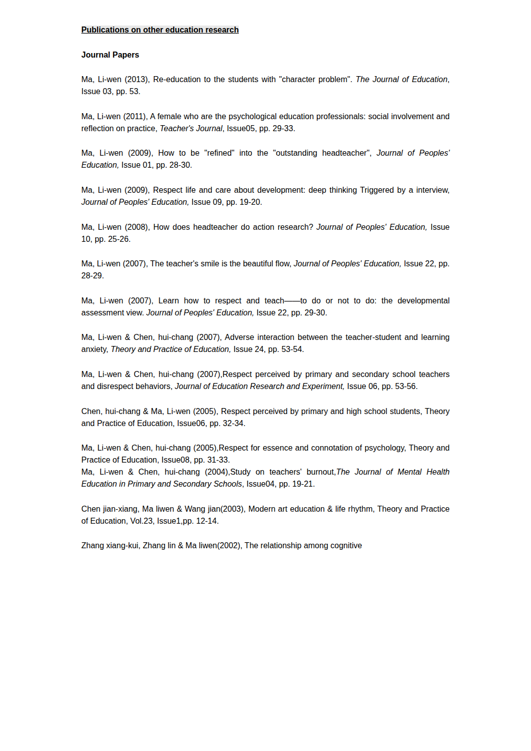Publications on other education research
Journal Papers
Ma, Li-wen (2013), Re-education to the students with "character problem". The Journal of Education, Issue 03, pp. 53.
Ma, Li-wen (2011), A female who are the psychological education professionals: social involvement and reflection on practice, Teacher's Journal, Issue05, pp. 29-33.
Ma, Li-wen (2009), How to be "refined" into the "outstanding headteacher", Journal of Peoples' Education, Issue 01, pp. 28-30.
Ma, Li-wen (2009), Respect life and care about development: deep thinking Triggered by a interview, Journal of Peoples' Education, Issue 09, pp. 19-20.
Ma, Li-wen (2008), How does headteacher do action research? Journal of Peoples' Education, Issue 10, pp. 25-26.
Ma, Li-wen (2007), The teacher's smile is the beautiful flow, Journal of Peoples' Education, Issue 22, pp. 28-29.
Ma, Li-wen (2007), Learn how to respect and teach——to do or not to do: the developmental assessment view. Journal of Peoples' Education, Issue 22, pp. 29-30.
Ma, Li-wen & Chen, hui-chang (2007), Adverse interaction between the teacher-student and learning anxiety, Theory and Practice of Education, Issue 24, pp. 53-54.
Ma, Li-wen & Chen, hui-chang (2007),Respect perceived by primary and secondary school teachers and disrespect behaviors, Journal of Education Research and Experiment, Issue 06, pp. 53-56.
Chen, hui-chang & Ma, Li-wen (2005), Respect perceived by primary and high school students, Theory and Practice of Education, Issue06, pp. 32-34.
Ma, Li-wen & Chen, hui-chang (2005),Respect for essence and connotation of psychology, Theory and Practice of Education, Issue08, pp. 31-33.
Ma, Li-wen & Chen, hui-chang (2004),Study on teachers' burnout,The Journal of Mental Health Education in Primary and Secondary Schools, Issue04, pp. 19-21.
Chen jian-xiang, Ma liwen & Wang jian(2003), Modern art education & life rhythm, Theory and Practice of Education, Vol.23, Issue1,pp. 12-14.
Zhang xiang-kui, Zhang lin & Ma liwen(2002), The relationship among cognitive